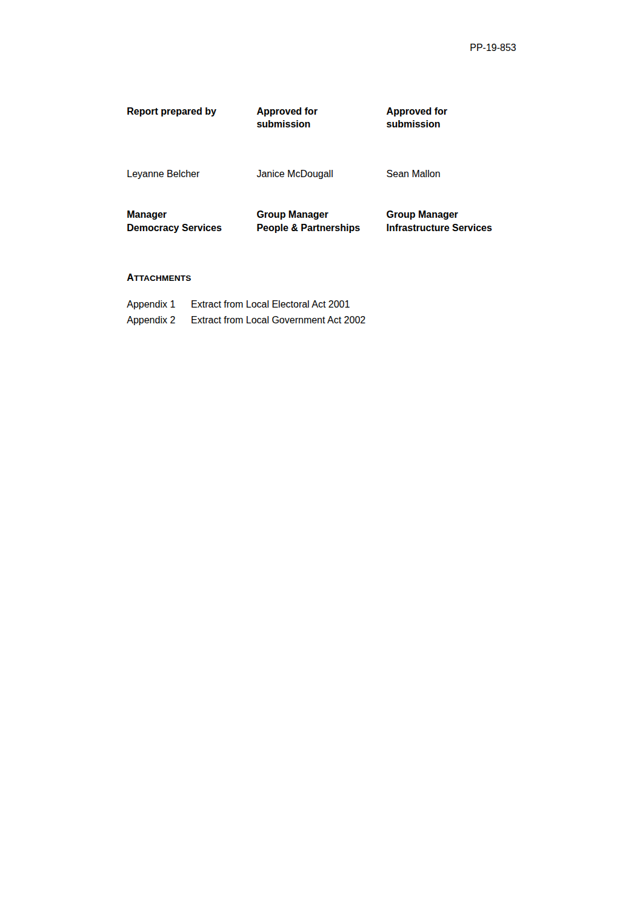PP-19-853
| Report prepared by | Approved for submission | Approved for submission |
| --- | --- | --- |
| Leyanne Belcher | Janice McDougall | Sean Mallon |
| Manager Democracy Services | Group Manager People & Partnerships | Group Manager Infrastructure Services |
ATTACHMENTS
Appendix 1 Extract from Local Electoral Act 2001
Appendix 2 Extract from Local Government Act 2002